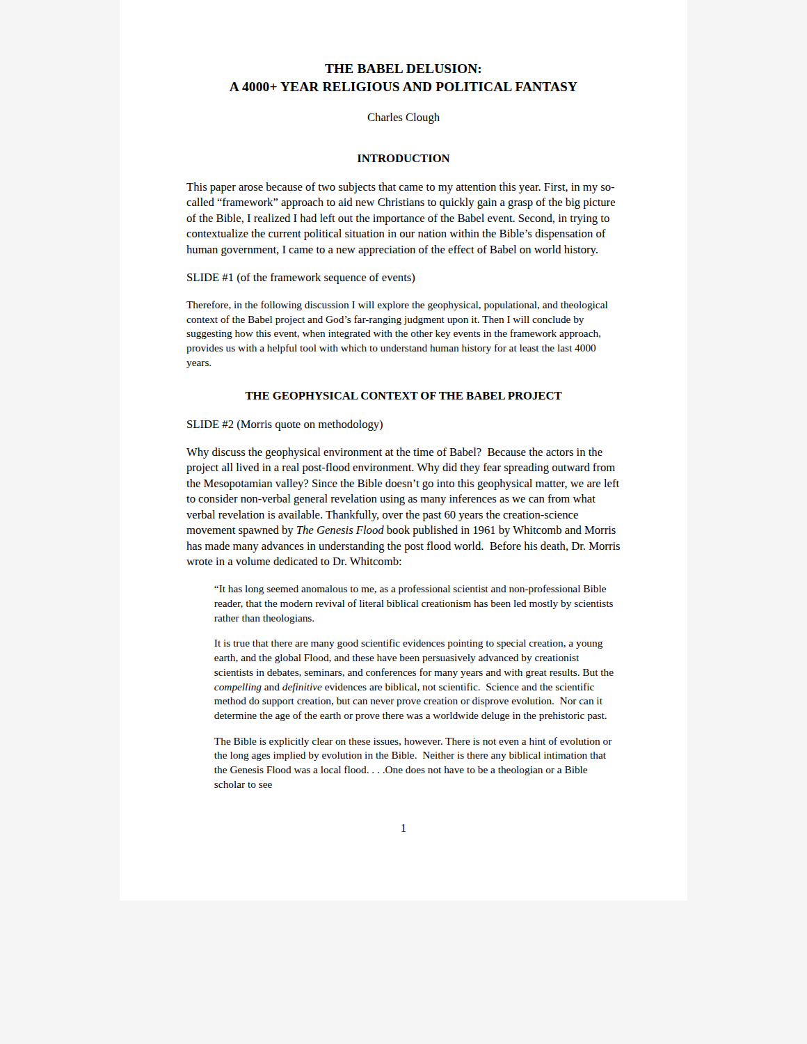The Babel Delusion:
A 4000+ Year Religious and Political Fantasy
Charles Clough
Introduction
This paper arose because of two subjects that came to my attention this year. First, in my so-called “framework” approach to aid new Christians to quickly gain a grasp of the big picture of the Bible, I realized I had left out the importance of the Babel event. Second, in trying to contextualize the current political situation in our nation within the Bible’s dispensation of human government, I came to a new appreciation of the effect of Babel on world history.
SLIDE #1 (of the framework sequence of events)
Therefore, in the following discussion I will explore the geophysical, populational, and theological context of the Babel project and God’s far-ranging judgment upon it. Then I will conclude by suggesting how this event, when integrated with the other key events in the framework approach, provides us with a helpful tool with which to understand human history for at least the last 4000 years.
The Geophysical Context of the Babel Project
SLIDE #2 (Morris quote on methodology)
Why discuss the geophysical environment at the time of Babel? Because the actors in the project all lived in a real post-flood environment. Why did they fear spreading outward from the Mesopotamian valley? Since the Bible doesn’t go into this geophysical matter, we are left to consider non-verbal general revelation using as many inferences as we can from what verbal revelation is available. Thankfully, over the past 60 years the creation-science movement spawned by The Genesis Flood book published in 1961 by Whitcomb and Morris has made many advances in understanding the post flood world. Before his death, Dr. Morris wrote in a volume dedicated to Dr. Whitcomb:
“It has long seemed anomalous to me, as a professional scientist and non-professional Bible reader, that the modern revival of literal biblical creationism has been led mostly by scientists rather than theologians.
It is true that there are many good scientific evidences pointing to special creation, a young earth, and the global Flood, and these have been persuasively advanced by creationist scientists in debates, seminars, and conferences for many years and with great results. But the compelling and definitive evidences are biblical, not scientific. Science and the scientific method do support creation, but can never prove creation or disprove evolution. Nor can it determine the age of the earth or prove there was a worldwide deluge in the prehistoric past.
The Bible is explicitly clear on these issues, however. There is not even a hint of evolution or the long ages implied by evolution in the Bible. Neither is there any biblical intimation that the Genesis Flood was a local flood. . . .One does not have to be a theologian or a Bible scholar to see
1